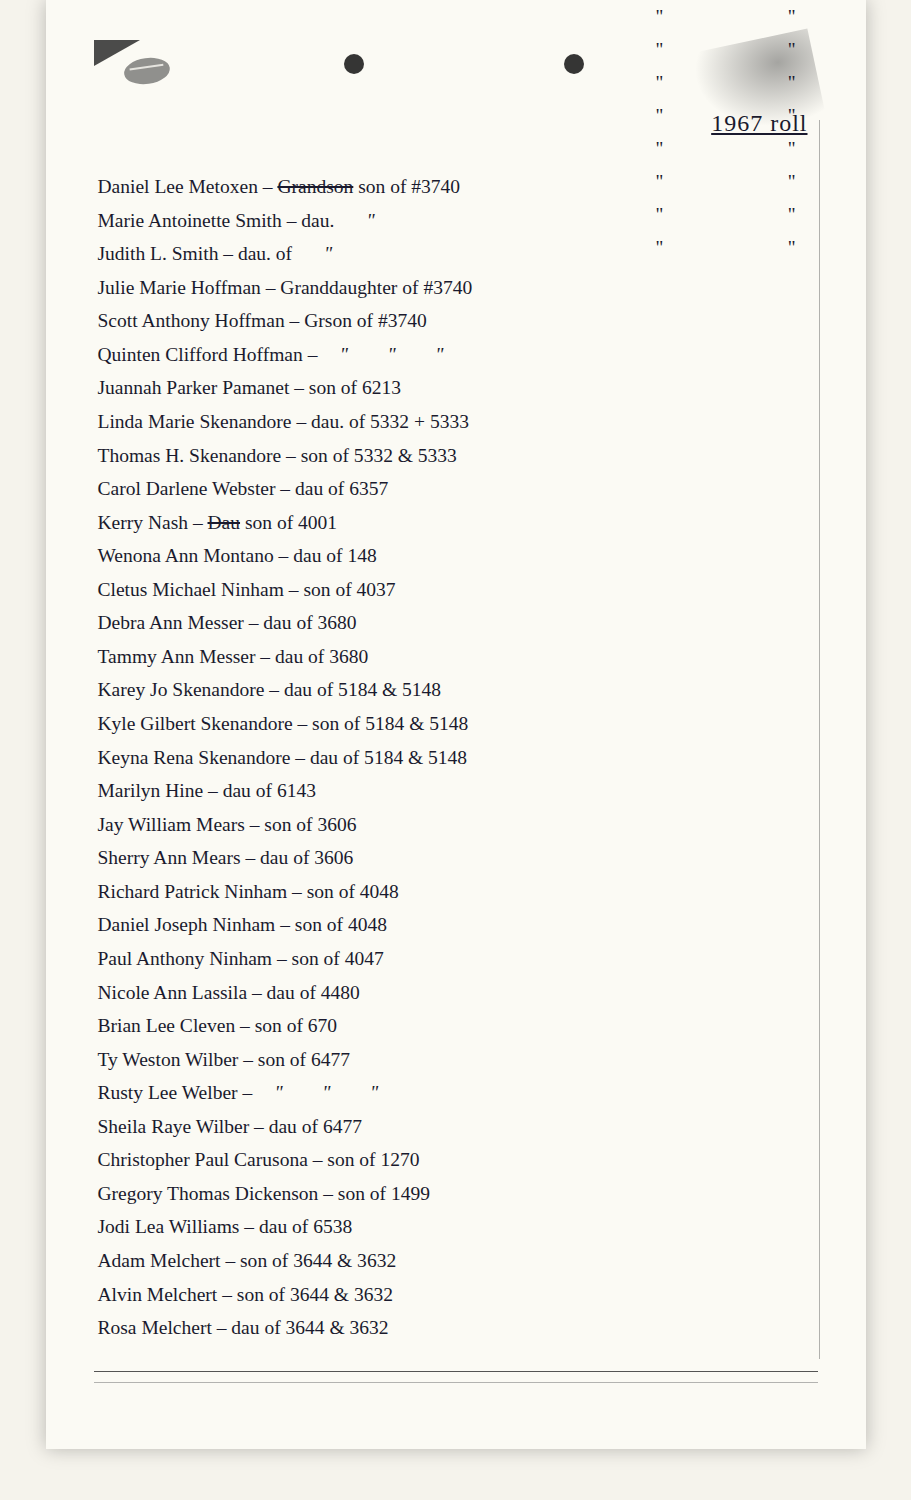1967 roll
""
""
""
""
""
""
""
""
Daniel Lee Metoxen – Grandson son of #3740
Marie Antoinette Smith – dau. "
Judith L. Smith – dau. of "
Julie Marie Hoffman – Granddaughter of #3740
Scott Anthony Hoffman – Grson of #3740
Quinten Clifford Hoffman – " " "
Juannah Parker Pamanet – son of 6213
Linda Marie Skenandore – dau. of 5332 + 5333
Thomas H. Skenandore – son of 5332 & 5333
Carol Darlene Webster – dau of 6357
Kerry Nash – Dau son of 4001
Wenona Ann Montano – dau of 148
Cletus Michael Ninham – son of 4037
Debra Ann Messer – dau of 3680
Tammy Ann Messer – dau of 3680
Karey Jo Skenandore – dau of 5184 & 5148
Kyle Gilbert Skenandore – son of 5184 & 5148
Keyna Rena Skenandore – dau of 5184 & 5148
Marilyn Hine – dau of 6143
Jay William Mears – son of 3606
Sherry Ann Mears – dau of 3606
Richard Patrick Ninham – son of 4048
Daniel Joseph Ninham – son of 4048
Paul Anthony Ninham – son of 4047
Nicole Ann Lassila – dau of 4480
Brian Lee Cleven – son of 670
Ty Weston Wilber – son of 6477
Rusty Lee Welber – " " "
Sheila Raye Wilber – dau of 6477
Christopher Paul Carusona – son of 1270
Gregory Thomas Dickenson – son of 1499
Jodi Lea Williams – dau of 6538
Adam Melchert – son of 3644 & 3632
Alvin Melchert – son of 3644 & 3632
Rosa Melchert – dau of 3644 & 3632